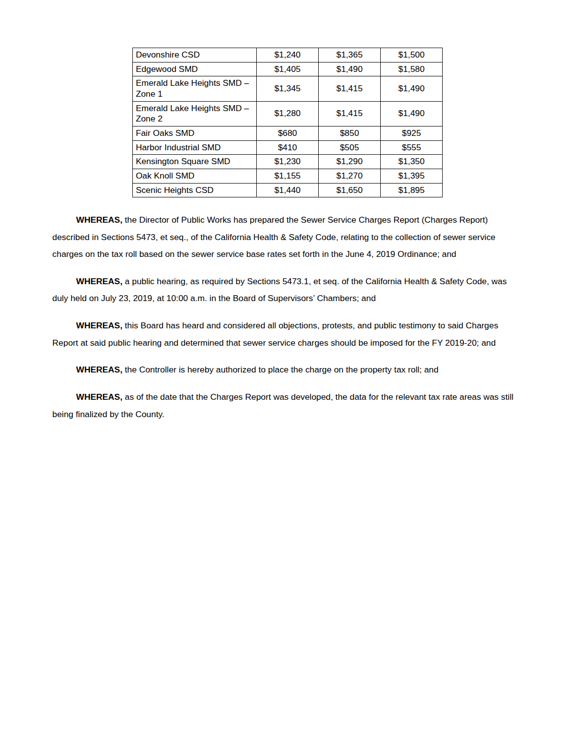| Devonshire CSD | $1,240 | $1,365 | $1,500 |
| Edgewood SMD | $1,405 | $1,490 | $1,580 |
| Emerald Lake Heights SMD – Zone 1 | $1,345 | $1,415 | $1,490 |
| Emerald Lake Heights SMD – Zone 2 | $1,280 | $1,415 | $1,490 |
| Fair Oaks SMD | $680 | $850 | $925 |
| Harbor Industrial SMD | $410 | $505 | $555 |
| Kensington Square SMD | $1,230 | $1,290 | $1,350 |
| Oak Knoll SMD | $1,155 | $1,270 | $1,395 |
| Scenic Heights CSD | $1,440 | $1,650 | $1,895 |
WHEREAS, the Director of Public Works has prepared the Sewer Service Charges Report (Charges Report) described in Sections 5473, et seq., of the California Health & Safety Code, relating to the collection of sewer service charges on the tax roll based on the sewer service base rates set forth in the June 4, 2019 Ordinance; and
WHEREAS, a public hearing, as required by Sections 5473.1, et seq. of the California Health & Safety Code, was duly held on July 23, 2019, at 10:00 a.m. in the Board of Supervisors’ Chambers; and
WHEREAS, this Board has heard and considered all objections, protests, and public testimony to said Charges Report at said public hearing and determined that sewer service charges should be imposed for the FY 2019-20; and
WHEREAS, the Controller is hereby authorized to place the charge on the property tax roll; and
WHEREAS, as of the date that the Charges Report was developed, the data for the relevant tax rate areas was still being finalized by the County.